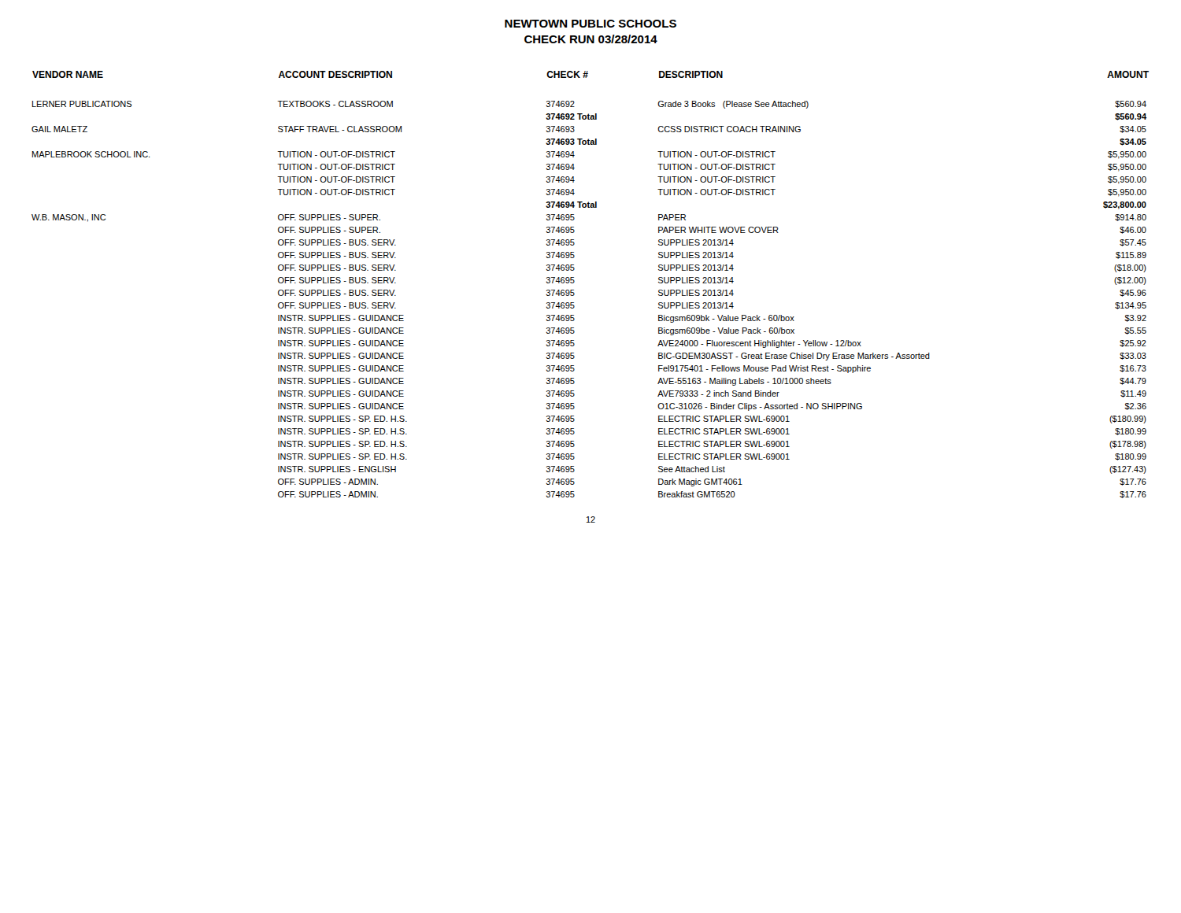NEWTOWN PUBLIC SCHOOLS
CHECK RUN 03/28/2014
| VENDOR NAME | ACCOUNT DESCRIPTION | CHECK # | DESCRIPTION | AMOUNT |
| --- | --- | --- | --- | --- |
| LERNER PUBLICATIONS | TEXTBOOKS - CLASSROOM | 374692 | Grade 3 Books (Please See Attached) | $560.94 |
| | | 374692 Total | | $560.94 |
| GAIL MALETZ | STAFF TRAVEL - CLASSROOM | 374693 | CCSS DISTRICT COACH TRAINING | $34.05 |
| | | 374693 Total | | $34.05 |
| MAPLEBROOK SCHOOL INC. | TUITION - OUT-OF-DISTRICT | 374694 | TUITION - OUT-OF-DISTRICT | $5,950.00 |
| | TUITION - OUT-OF-DISTRICT | 374694 | TUITION - OUT-OF-DISTRICT | $5,950.00 |
| | TUITION - OUT-OF-DISTRICT | 374694 | TUITION - OUT-OF-DISTRICT | $5,950.00 |
| | TUITION - OUT-OF-DISTRICT | 374694 | TUITION - OUT-OF-DISTRICT | $5,950.00 |
| | | 374694 Total | | $23,800.00 |
| W.B. MASON., INC | OFF. SUPPLIES - SUPER. | 374695 | PAPER | $914.80 |
| | OFF. SUPPLIES - SUPER. | 374695 | PAPER WHITE WOVE COVER | $46.00 |
| | OFF. SUPPLIES - BUS. SERV. | 374695 | SUPPLIES 2013/14 | $57.45 |
| | OFF. SUPPLIES - BUS. SERV. | 374695 | SUPPLIES 2013/14 | $115.89 |
| | OFF. SUPPLIES - BUS. SERV. | 374695 | SUPPLIES 2013/14 | ($18.00) |
| | OFF. SUPPLIES - BUS. SERV. | 374695 | SUPPLIES 2013/14 | ($12.00) |
| | OFF. SUPPLIES - BUS. SERV. | 374695 | SUPPLIES 2013/14 | $45.96 |
| | OFF. SUPPLIES - BUS. SERV. | 374695 | SUPPLIES 2013/14 | $134.95 |
| | INSTR. SUPPLIES - GUIDANCE | 374695 | Bicgsm609bk - Value Pack - 60/box | $3.92 |
| | INSTR. SUPPLIES - GUIDANCE | 374695 | Bicgsm609be - Value Pack - 60/box | $5.55 |
| | INSTR. SUPPLIES - GUIDANCE | 374695 | AVE24000 - Fluorescent Highlighter - Yellow - 12/box | $25.92 |
| | INSTR. SUPPLIES - GUIDANCE | 374695 | BIC-GDEM30ASST - Great Erase Chisel Dry Erase Markers - Assorted | $33.03 |
| | INSTR. SUPPLIES - GUIDANCE | 374695 | Fel9175401 - Fellows Mouse Pad Wrist Rest - Sapphire | $16.73 |
| | INSTR. SUPPLIES - GUIDANCE | 374695 | AVE-55163 - Mailing Labels - 10/1000 sheets | $44.79 |
| | INSTR. SUPPLIES - GUIDANCE | 374695 | AVE79333 - 2 inch Sand Binder | $11.49 |
| | INSTR. SUPPLIES - GUIDANCE | 374695 | O1C-31026 - Binder Clips - Assorted - NO SHIPPING | $2.36 |
| | INSTR. SUPPLIES - SP. ED. H.S. | 374695 | ELECTRIC STAPLER SWL-69001 | ($180.99) |
| | INSTR. SUPPLIES - SP. ED. H.S. | 374695 | ELECTRIC STAPLER SWL-69001 | $180.99 |
| | INSTR. SUPPLIES - SP. ED. H.S. | 374695 | ELECTRIC STAPLER SWL-69001 | ($178.98) |
| | INSTR. SUPPLIES - SP. ED. H.S. | 374695 | ELECTRIC STAPLER SWL-69001 | $180.99 |
| | INSTR. SUPPLIES - ENGLISH | 374695 | See Attached List | ($127.43) |
| | OFF. SUPPLIES - ADMIN. | 374695 | Dark Magic GMT4061 | $17.76 |
| | OFF. SUPPLIES - ADMIN. | 374695 | Breakfast GMT6520 | $17.76 |
12